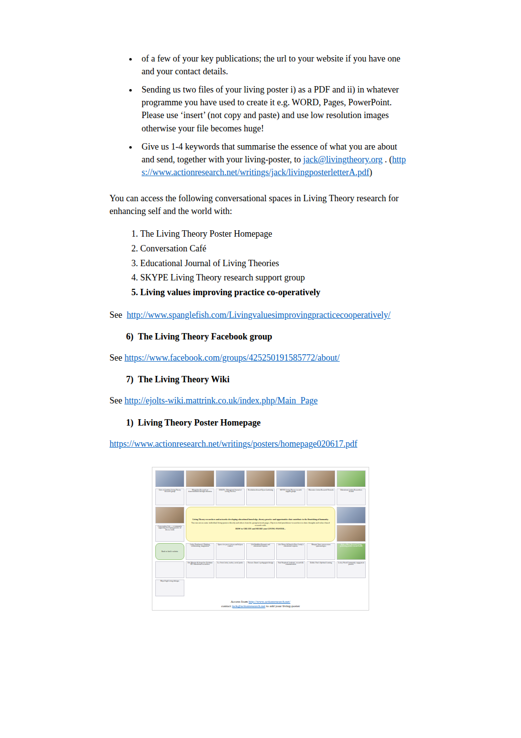of a few of your key publications; the url to your website if you have one and your contact details.
Sending us two files of your living poster i) as a PDF and ii) in whatever programme you have used to create it e.g. WORD, Pages, PowerPoint. Please use ‘insert’ (not copy and paste) and use low resolution images otherwise your file becomes huge!
Give us 1-4 keywords that summarise the essence of what you are about and send, together with your living-poster, to jack@livingtheory.org . (https://www.actionresearch.net/writings/jack/livingposterletterA.pdf)
You can access the following conversational spaces in Living Theory research for enhancing self and the world with:
The Living Theory Poster Homepage
Conversation Café
Educational Journal of Living Theories
SKYPE Living Theory research support group
Living values improving practice co-operatively
See http://www.spanglefish.com/Livingvaluesimprovingpracticecooperatively/
6) The Living Theory Facebook group
See https://www.facebook.com/groups/425250191585772/about/
7) The Living Theory Wiki
See http://ejolts-wiki.mattrink.co.uk/index.php/Main_Page
1) Living Theory Poster Homepage
https://www.actionresearch.net/writings/posters/homepage020617.pdf
Univ of Cumbria Living Theory Research group
Mongolian Research on democratisation through education
EJOLTS - Educational Journal of Living Theories
Revolution dressed Up as Gardening
SKYPE Living Theory research support groups
Bluewater Action Research Network
Educational Action Researchers Ireland
Living Theory researchers and networks developing educational knowledge, theory, practice and opportunities that contribute to the flourishing of humanity.
You can access some individual living-posters directly and others from the group/network pages. Dip in to find practitioner-researchers to share thoughts and values-based research with.
HOW to CREATE and SHARE your LIVING-POSTER...
Conversation Cafe — a community supporting developing practice in diverse fields
Back to Jack’s website
Carlos Tomlinson’s Thinking, collaborating, imagination
Spaces for you to join us and help us connect
Lilit Buddhist Dynamic and educational response
Arlo Haines & Daniela Diaz Crosby’s educational response
Marquis Vance non-western epistemologies
Make a Move Research Group promoting positive mental health
Eric Marriott & Jacqueline Delahunt HE: Educational researchers
Lee Scott Artist, teacher, social justice
Florence Duarte’s pedagogical design
Paul Shepherd Academic, research & communication
Debbie Finn’s Spiritual learning
Lesley Wood Community engagement practice
Maya Pugh Living dialogue
Access from http://www.actionresearch.net/
contact jack@actionresearch.net to add your living-poster